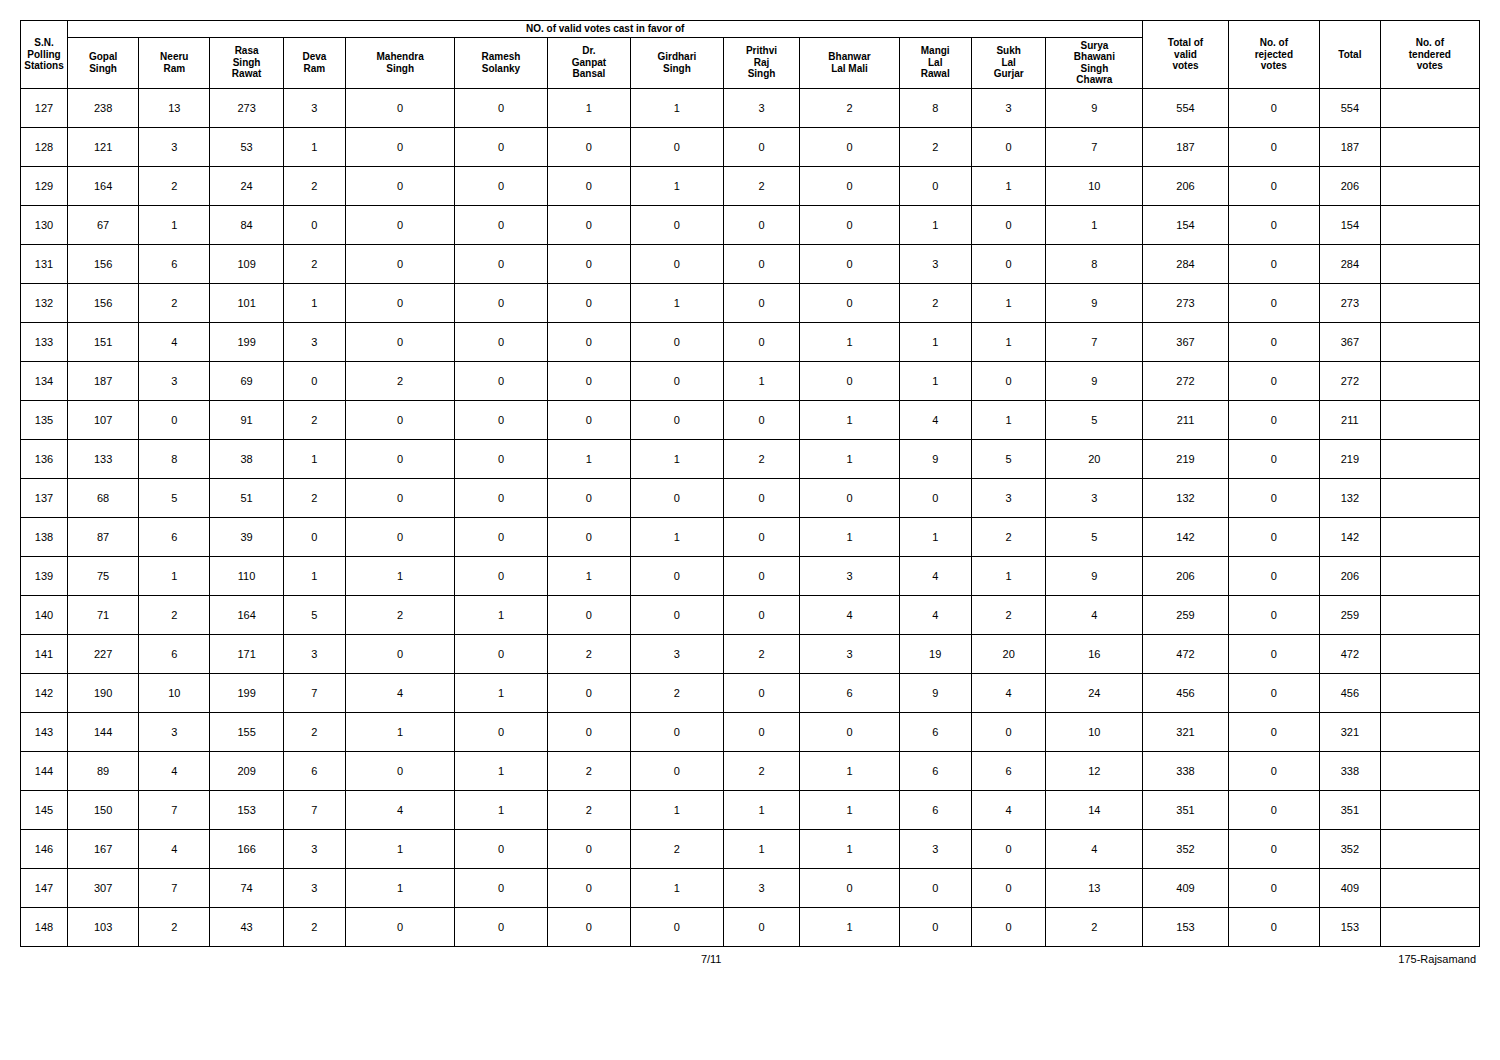| S.N. Polling Stations | NO. of valid votes cast in favor of | Total of valid votes | No. of rejected votes | Total | No. of tendered votes |
| --- | --- | --- | --- | --- | --- |
| Gopal Singh | Neeru Ram | Rasa Singh Rawat | Deva Ram | Mahendra Singh | Ramesh Solanky | Dr. Ganpat Bansal | Girdhari Singh | Prithvi Raj Singh | Bhanwar Lal Mali | Mangi Lal Rawal | Sukh Lal Gurjar | Surya Bhawani Singh Chawra |
| 127 | 238 | 13 | 273 | 3 | 0 | 0 | 1 | 1 | 3 | 2 | 8 | 3 | 9 | 554 | 0 | 554 | |
| 128 | 121 | 3 | 53 | 1 | 0 | 0 | 0 | 0 | 0 | 0 | 2 | 0 | 7 | 187 | 0 | 187 | |
| 129 | 164 | 2 | 24 | 2 | 0 | 0 | 0 | 1 | 2 | 0 | 0 | 1 | 10 | 206 | 0 | 206 | |
| 130 | 67 | 1 | 84 | 0 | 0 | 0 | 0 | 0 | 0 | 0 | 1 | 0 | 1 | 154 | 0 | 154 | |
| 131 | 156 | 6 | 109 | 2 | 0 | 0 | 0 | 0 | 0 | 0 | 3 | 0 | 8 | 284 | 0 | 284 | |
| 132 | 156 | 2 | 101 | 1 | 0 | 0 | 0 | 1 | 0 | 0 | 2 | 1 | 9 | 273 | 0 | 273 | |
| 133 | 151 | 4 | 199 | 3 | 0 | 0 | 0 | 0 | 0 | 1 | 1 | 1 | 7 | 367 | 0 | 367 | |
| 134 | 187 | 3 | 69 | 0 | 2 | 0 | 0 | 0 | 1 | 0 | 1 | 0 | 9 | 272 | 0 | 272 | |
| 135 | 107 | 0 | 91 | 2 | 0 | 0 | 0 | 0 | 0 | 1 | 4 | 1 | 5 | 211 | 0 | 211 | |
| 136 | 133 | 8 | 38 | 1 | 0 | 0 | 1 | 1 | 2 | 1 | 9 | 5 | 20 | 219 | 0 | 219 | |
| 137 | 68 | 5 | 51 | 2 | 0 | 0 | 0 | 0 | 0 | 0 | 0 | 3 | 3 | 132 | 0 | 132 | |
| 138 | 87 | 6 | 39 | 0 | 0 | 0 | 0 | 1 | 0 | 1 | 1 | 2 | 5 | 142 | 0 | 142 | |
| 139 | 75 | 1 | 110 | 1 | 1 | 0 | 1 | 0 | 0 | 3 | 4 | 1 | 9 | 206 | 0 | 206 | |
| 140 | 71 | 2 | 164 | 5 | 2 | 1 | 0 | 0 | 0 | 4 | 4 | 2 | 4 | 259 | 0 | 259 | |
| 141 | 227 | 6 | 171 | 3 | 0 | 0 | 2 | 3 | 2 | 3 | 19 | 20 | 16 | 472 | 0 | 472 | |
| 142 | 190 | 10 | 199 | 7 | 4 | 1 | 0 | 2 | 0 | 6 | 9 | 4 | 24 | 456 | 0 | 456 | |
| 143 | 144 | 3 | 155 | 2 | 1 | 0 | 0 | 0 | 0 | 0 | 6 | 0 | 10 | 321 | 0 | 321 | |
| 144 | 89 | 4 | 209 | 6 | 0 | 1 | 2 | 0 | 2 | 1 | 6 | 6 | 12 | 338 | 0 | 338 | |
| 145 | 150 | 7 | 153 | 7 | 4 | 1 | 2 | 1 | 1 | 1 | 6 | 4 | 14 | 351 | 0 | 351 | |
| 146 | 167 | 4 | 166 | 3 | 1 | 0 | 0 | 2 | 1 | 1 | 3 | 0 | 4 | 352 | 0 | 352 | |
| 147 | 307 | 7 | 74 | 3 | 1 | 0 | 0 | 1 | 3 | 0 | 0 | 0 | 13 | 409 | 0 | 409 | |
| 148 | 103 | 2 | 43 | 2 | 0 | 0 | 0 | 0 | 0 | 1 | 0 | 0 | 2 | 153 | 0 | 153 | |
7/11
175-Rajsamand